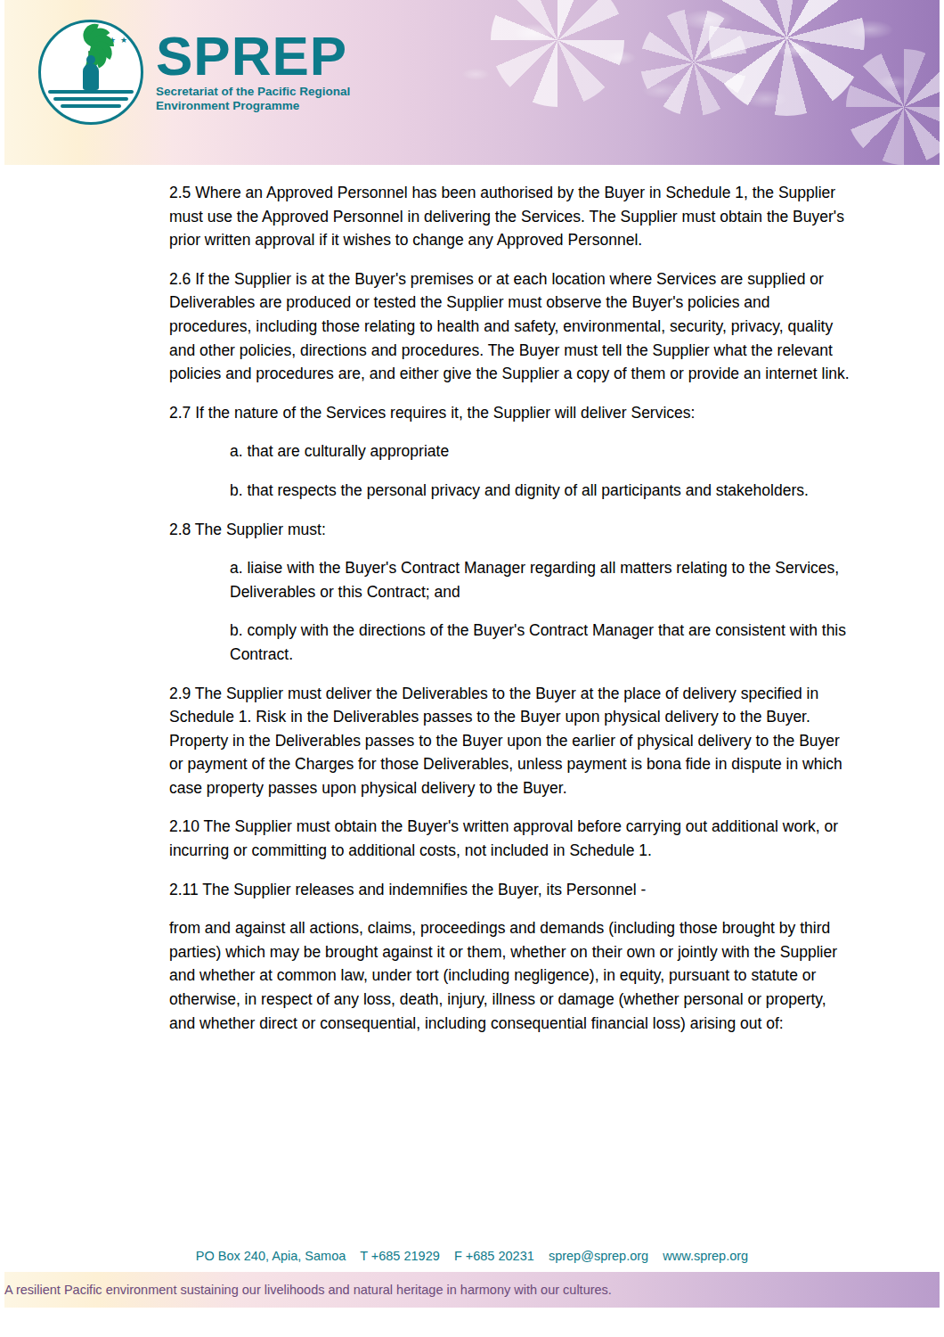★ ★ ★
★
SPREP
Secretariat of the Pacific Regional
Environment Programme
2.5 Where an Approved Personnel has been authorised by the Buyer in Schedule 1, the Supplier must use the Approved Personnel in delivering the Services. The Supplier must obtain the Buyer's prior written approval if it wishes to change any Approved Personnel.
2.6 If the Supplier is at the Buyer's premises or at each location where Services are supplied or Deliverables are produced or tested the Supplier must observe the Buyer's policies and procedures, including those relating to health and safety, environmental, security, privacy, quality and other policies, directions and procedures. The Buyer must tell the Supplier what the relevant policies and procedures are, and either give the Supplier a copy of them or provide an internet link.
2.7 If the nature of the Services requires it, the Supplier will deliver Services:
a. that are culturally appropriate
b. that respects the personal privacy and dignity of all participants and stakeholders.
2.8 The Supplier must:
a. liaise with the Buyer's Contract Manager regarding all matters relating to the Services, Deliverables or this Contract; and
b. comply with the directions of the Buyer's Contract Manager that are consistent with this Contract.
2.9 The Supplier must deliver the Deliverables to the Buyer at the place of delivery specified in Schedule 1. Risk in the Deliverables passes to the Buyer upon physical delivery to the Buyer. Property in the Deliverables passes to the Buyer upon the earlier of physical delivery to the Buyer or payment of the Charges for those Deliverables, unless payment is bona fide in dispute in which case property passes upon physical delivery to the Buyer.
2.10 The Supplier must obtain the Buyer's written approval before carrying out additional work, or incurring or committing to additional costs, not included in Schedule 1.
2.11 The Supplier releases and indemnifies the Buyer, its Personnel -
from and against all actions, claims, proceedings and demands (including those brought by third parties) which may be brought against it or them, whether on their own or jointly with the Supplier and whether at common law, under tort (including negligence), in equity, pursuant to statute or otherwise, in respect of any loss, death, injury, illness or damage (whether personal or property, and whether direct or consequential, including consequential financial loss) arising out of:
PO Box 240, Apia, Samoa T +685 21929 F +685 20231 sprep@sprep.org www.sprep.org
A resilient Pacific environment sustaining our livelihoods and natural heritage in harmony with our cultures.